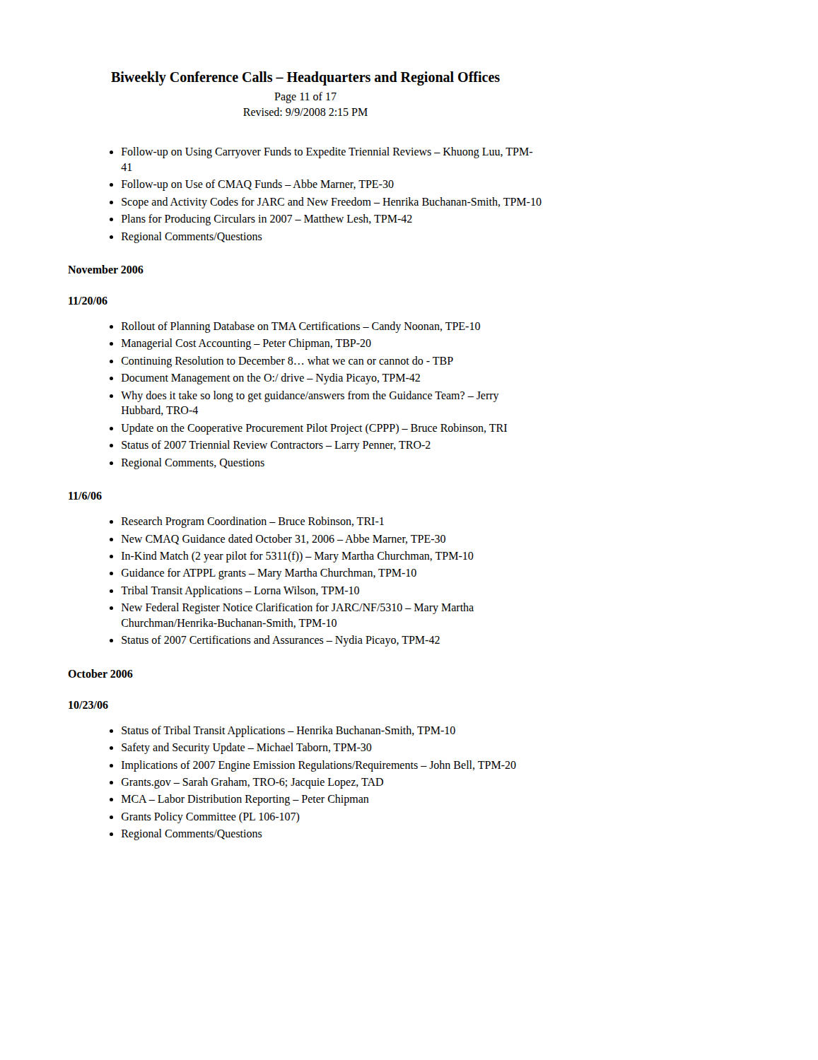Biweekly Conference Calls – Headquarters and Regional Offices
Page 11 of 17
Revised: 9/9/2008 2:15 PM
Follow-up on Using Carryover Funds to Expedite Triennial Reviews – Khuong Luu, TPM-41
Follow-up on Use of CMAQ Funds – Abbe Marner, TPE-30
Scope and Activity Codes for JARC and New Freedom – Henrika Buchanan-Smith, TPM-10
Plans for Producing Circulars in 2007 – Matthew Lesh, TPM-42
Regional Comments/Questions
November 2006
11/20/06
Rollout of Planning Database on TMA Certifications – Candy Noonan, TPE-10
Managerial Cost Accounting – Peter Chipman, TBP-20
Continuing Resolution to December 8… what we can or cannot do - TBP
Document Management on the O:/ drive – Nydia Picayo, TPM-42
Why does it take so long to get guidance/answers from the Guidance Team? – Jerry Hubbard, TRO-4
Update on the Cooperative Procurement Pilot Project (CPPP) – Bruce Robinson, TRI
Status of 2007 Triennial Review Contractors – Larry Penner, TRO-2
Regional Comments, Questions
11/6/06
Research Program Coordination – Bruce Robinson, TRI-1
New CMAQ Guidance dated October 31, 2006 – Abbe Marner, TPE-30
In-Kind Match (2 year pilot for 5311(f)) – Mary Martha Churchman, TPM-10
Guidance for ATPPL grants – Mary Martha Churchman, TPM-10
Tribal Transit Applications – Lorna Wilson, TPM-10
New Federal Register Notice Clarification for JARC/NF/5310 – Mary Martha Churchman/Henrika-Buchanan-Smith, TPM-10
Status of 2007 Certifications and Assurances – Nydia Picayo, TPM-42
October 2006
10/23/06
Status of Tribal Transit Applications – Henrika Buchanan-Smith, TPM-10
Safety and Security Update – Michael Taborn, TPM-30
Implications of 2007 Engine Emission Regulations/Requirements – John Bell, TPM-20
Grants.gov – Sarah Graham, TRO-6; Jacquie Lopez, TAD
MCA – Labor Distribution Reporting – Peter Chipman
Grants Policy Committee (PL 106-107)
Regional Comments/Questions